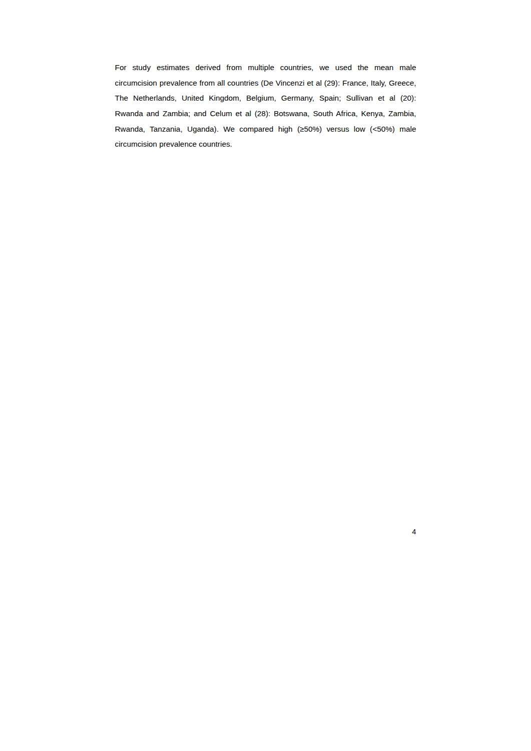For study estimates derived from multiple countries, we used the mean male circumcision prevalence from all countries (De Vincenzi et al (29): France, Italy, Greece, The Netherlands, United Kingdom, Belgium, Germany, Spain; Sullivan et al (20): Rwanda and Zambia; and Celum et al (28): Botswana, South Africa, Kenya, Zambia, Rwanda, Tanzania, Uganda). We compared high (≥50%) versus low (<50%) male circumcision prevalence countries.
4